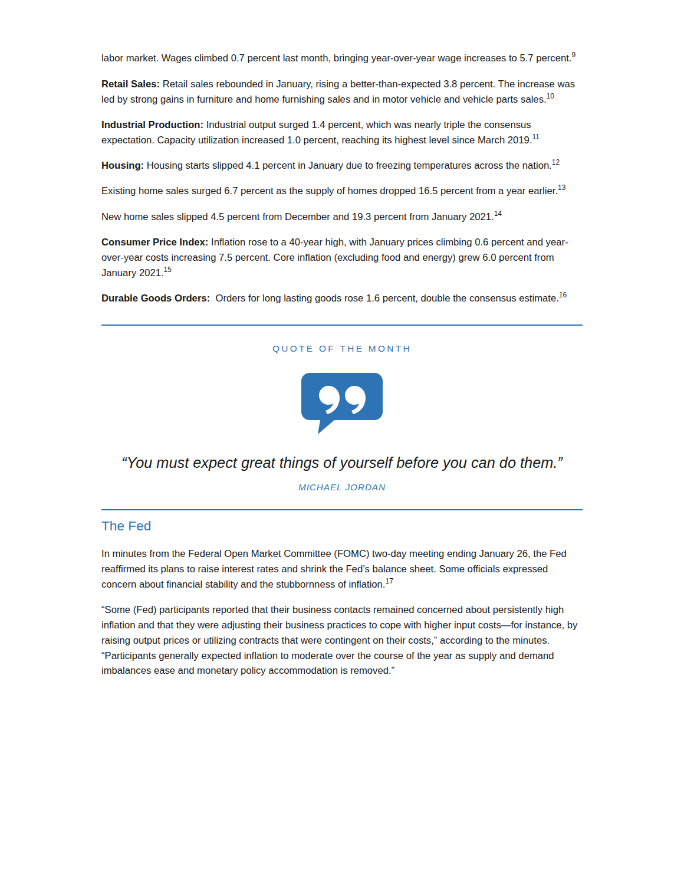labor market. Wages climbed 0.7 percent last month, bringing year-over-year wage increases to 5.7 percent.9
Retail Sales: Retail sales rebounded in January, rising a better-than-expected 3.8 percent. The increase was led by strong gains in furniture and home furnishing sales and in motor vehicle and vehicle parts sales.10
Industrial Production: Industrial output surged 1.4 percent, which was nearly triple the consensus expectation. Capacity utilization increased 1.0 percent, reaching its highest level since March 2019.11
Housing: Housing starts slipped 4.1 percent in January due to freezing temperatures across the nation.12
Existing home sales surged 6.7 percent as the supply of homes dropped 16.5 percent from a year earlier.13
New home sales slipped 4.5 percent from December and 19.3 percent from January 2021.14
Consumer Price Index: Inflation rose to a 40-year high, with January prices climbing 0.6 percent and year-over-year costs increasing 7.5 percent. Core inflation (excluding food and energy) grew 6.0 percent from January 2021.15
Durable Goods Orders: Orders for long lasting goods rose 1.6 percent, double the consensus estimate.16
QUOTE OF THE MONTH
“You must expect great things of yourself before you can do them.”
MICHAEL JORDAN
The Fed
In minutes from the Federal Open Market Committee (FOMC) two-day meeting ending January 26, the Fed reaffirmed its plans to raise interest rates and shrink the Fed’s balance sheet. Some officials expressed concern about financial stability and the stubbornness of inflation.17
“Some (Fed) participants reported that their business contacts remained concerned about persistently high inflation and that they were adjusting their business practices to cope with higher input costs—for instance, by raising output prices or utilizing contracts that were contingent on their costs,” according to the minutes. “Participants generally expected inflation to moderate over the course of the year as supply and demand imbalances ease and monetary policy accommodation is removed.”